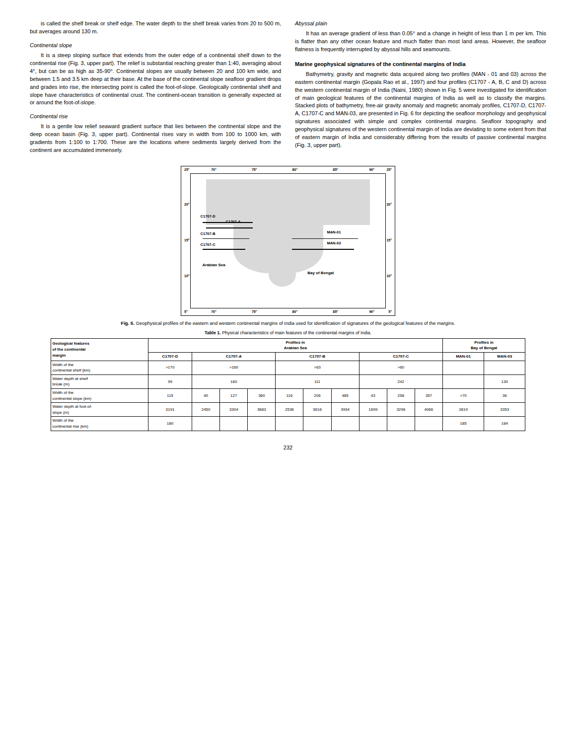is called the shelf break or shelf edge. The water depth to the shelf break varies from 20 to 500 m, but averages around 130 m.
Continental slope
It is a steep sloping surface that extends from the outer edge of a continental shelf down to the continental rise (Fig. 3, upper part). The relief is substantial reaching greater than 1:40, averaging about 4°, but can be as high as 35-90°. Continental slopes are usually between 20 and 100 km wide, and between 1.5 and 3.5 km deep at their base. At the base of the continental slope seafloor gradient drops and grades into rise, the intersecting point is called the foot-of-slope. Geologically continental shelf and slope have characteristics of continental crust. The continent-ocean transition is generally expected at or around the foot-of-slope.
Continental rise
It is a gentle low relief seaward gradient surface that lies between the continental slope and the deep ocean basin (Fig. 3, upper part). Continental rises vary in width from 100 to 1000 km, with gradients from 1:100 to 1:700. These are the locations where sediments largely derived from the continent are accumulated immensely.
Abyssal plain
It has an average gradient of less than 0.05° and a change in height of less than 1 m per km. This is flatter than any other ocean feature and much flatter than most land areas. However, the seafloor flatness is frequently interrupted by abyssal hills and seamounts.
Marine geophysical signatures of the continental margins of India
Bathymetry, gravity and magnetic data acquired along two profiles (MAN - 01 and 03) across the eastern continental margin (Gopala Rao et al., 1997) and four profiles (C1707 - A, B, C and D) across the western continental margin of India (Naini, 1980) shown in Fig. 5 were investigated for identification of main geological features of the continental margins of India as well as to classify the margins. Stacked plots of bathymetry, free-air gravity anomaly and magnetic anomaly profiles, C1707-D, C1707-A, C1707-C and MAN-03, are presented in Fig. 6 for depicting the seafloor morphology and geophysical signatures associated with simple and complex continental margins. Seafloor topography and geophysical signatures of the western continental margin of India are deviating to some extent from that of eastern margin of India and considerably differing from the results of passive continental margins (Fig. 3, upper part).
25°
25°
5°
5°
20°
20°
15°
15°
10°
10°
70°
75°
80°
85°
90°
70°
75°
80°
85°
90°
C1707-D
C1707-A
C1707-B
C1707-C
MAN-01
MAN-03
Arabian Sea
Bay of Bengal
Fig. 5. Geophysical profiles of the eastern and western continental margins of India used for identification of signatures of the geological features of the margins.
Table 1. Physical characteristics of main features of the continental margins of India.
| Geological features of the continental margin | Profiles in Arabian Sea | Profiles in Bay of Bengal |
| --- | --- | --- |
| C1707-D | C1707-A | C1707-B | C1707-C | MAN-01 | MAN-03 |
| Width of the continental shelf (km) | >170 | >160 | >63 | >60 | | |
| Water depth at shelf break (m) | 99 | 160 | 111 | 242 | | 130 |
| Width of the continental slope (km) | 115 | 40 | 127 | 360 | 116 | 206 | 485 | 43 | 258 | 357 | >70 | 36 |
| Water depth at foot-of- slope (m) | 3191 | 2450 | 3304 | 3683 | 2536 | 3616 | 3934 | 1699 | 3296 | 4066 | 2819 | 3353 |
| Width of the continental rise (km) | 180 | | | | | | | | | | 185 | 184 |
232